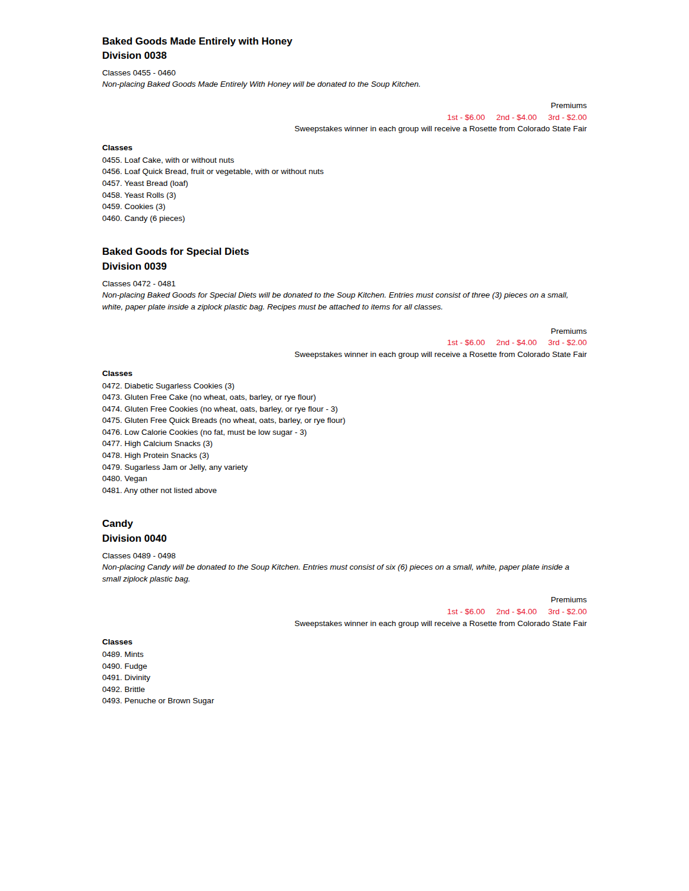Baked Goods Made Entirely with Honey
Division 0038
Classes 0455 - 0460
Non-placing Baked Goods Made Entirely With Honey will be donated to the Soup Kitchen.
Premiums
1st - $6.002nd - $4.003rd - $2.00
Sweepstakes winner in each group will receive a Rosette from Colorado State Fair
Classes
0455. Loaf Cake, with or without nuts
0456. Loaf Quick Bread, fruit or vegetable, with or without nuts
0457. Yeast Bread (loaf)
0458. Yeast Rolls (3)
0459. Cookies (3)
0460. Candy (6 pieces)
Baked Goods for Special Diets
Division 0039
Classes 0472 - 0481
Non-placing Baked Goods for Special Diets will be donated to the Soup Kitchen. Entries must consist of three (3) pieces on a small, white, paper plate inside a ziplock plastic bag. Recipes must be attached to items for all classes.
Premiums
1st - $6.002nd - $4.003rd - $2.00
Sweepstakes winner in each group will receive a Rosette from Colorado State Fair
Classes
0472. Diabetic Sugarless Cookies (3)
0473. Gluten Free Cake (no wheat, oats, barley, or rye flour)
0474. Gluten Free Cookies (no wheat, oats, barley, or rye flour - 3)
0475. Gluten Free Quick Breads (no wheat, oats, barley, or rye flour)
0476. Low Calorie Cookies (no fat, must be low sugar - 3)
0477. High Calcium Snacks (3)
0478. High Protein Snacks (3)
0479. Sugarless Jam or Jelly, any variety
0480. Vegan
0481. Any other not listed above
Candy
Division 0040
Classes 0489 - 0498
Non-placing Candy will be donated to the Soup Kitchen. Entries must consist of six (6) pieces on a small, white, paper plate inside a small ziplock plastic bag.
Premiums
1st - $6.002nd - $4.003rd - $2.00
Sweepstakes winner in each group will receive a Rosette from Colorado State Fair
Classes
0489. Mints
0490. Fudge
0491. Divinity
0492. Brittle
0493. Penuche or Brown Sugar